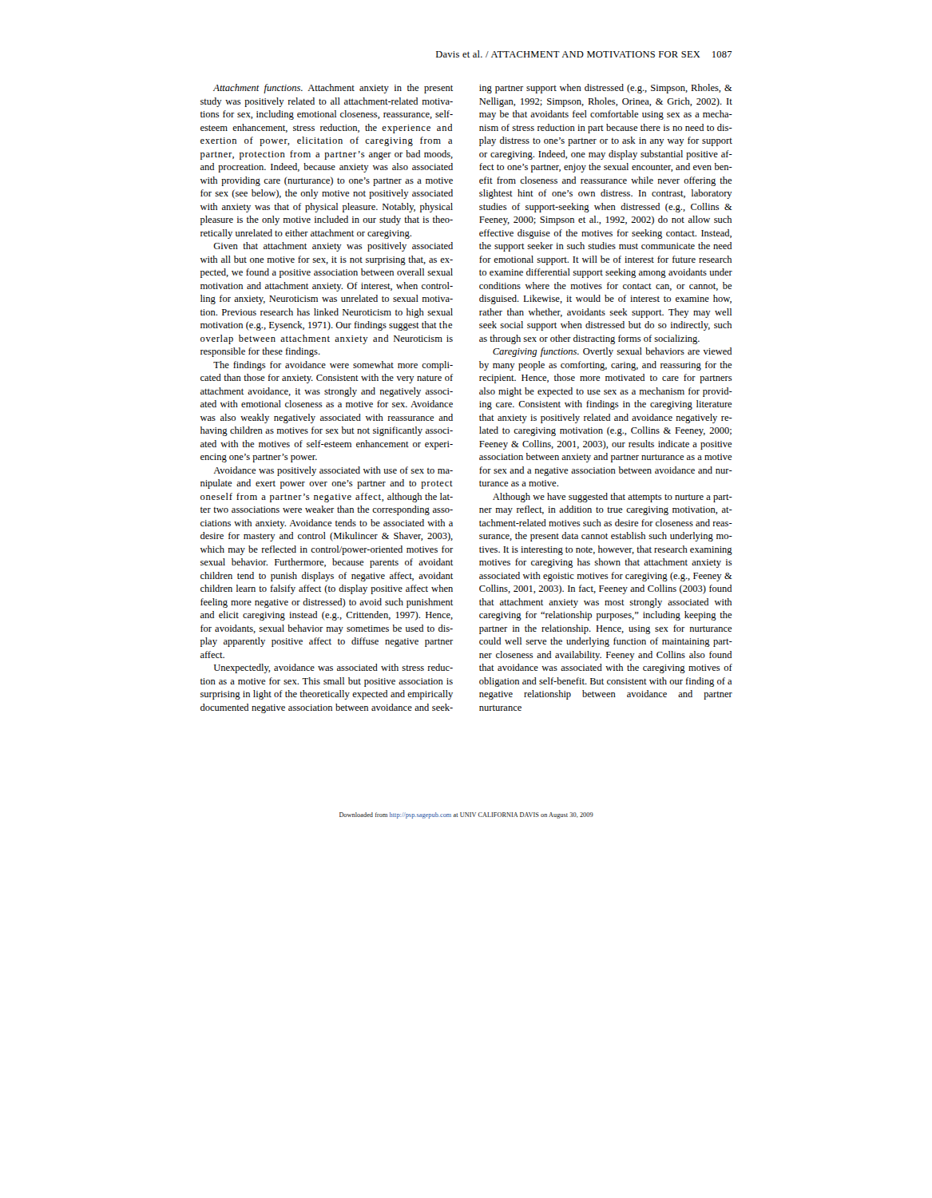Davis et al. / ATTACHMENT AND MOTIVATIONS FOR SEX 1087
Attachment functions. Attachment anxiety in the present study was positively related to all attachment-related motivations for sex, including emotional closeness, reassurance, self-esteem enhancement, stress reduction, the experience and exertion of power, elicitation of caregiving from a partner, protection from a partner’s anger or bad moods, and procreation. Indeed, because anxiety was also associated with providing care (nurturance) to one’s partner as a motive for sex (see below), the only motive not positively associated with anxiety was that of physical pleasure. Notably, physical pleasure is the only motive included in our study that is theoretically unrelated to either attachment or caregiving.
Given that attachment anxiety was positively associated with all but one motive for sex, it is not surprising that, as expected, we found a positive association between overall sexual motivation and attachment anxiety. Of interest, when controlling for anxiety, Neuroticism was unrelated to sexual motivation. Previous research has linked Neuroticism to high sexual motivation (e.g., Eysenck, 1971). Our findings suggest that the overlap between attachment anxiety and Neuroticism is responsible for these findings.
The findings for avoidance were somewhat more complicated than those for anxiety. Consistent with the very nature of attachment avoidance, it was strongly and negatively associated with emotional closeness as a motive for sex. Avoidance was also weakly negatively associated with reassurance and having children as motives for sex but not significantly associated with the motives of self-esteem enhancement or experiencing one’s partner’s power.
Avoidance was positively associated with use of sex to manipulate and exert power over one’s partner and to protect oneself from a partner’s negative affect, although the latter two associations were weaker than the corresponding associations with anxiety. Avoidance tends to be associated with a desire for mastery and control (Mikulincer & Shaver, 2003), which may be reflected in control/power-oriented motives for sexual behavior. Furthermore, because parents of avoidant children tend to punish displays of negative affect, avoidant children learn to falsify affect (to display positive affect when feeling more negative or distressed) to avoid such punishment and elicit caregiving instead (e.g., Crittenden, 1997). Hence, for avoidants, sexual behavior may sometimes be used to display apparently positive affect to diffuse negative partner affect.
Unexpectedly, avoidance was associated with stress reduction as a motive for sex. This small but positive association is surprising in light of the theoretically expected and empirically documented negative association between avoidance and seeking partner support when distressed (e.g., Simpson, Rholes, & Nelligan, 1992; Simpson, Rholes, Orinea, & Grich, 2002). It may be that avoidants feel comfortable using sex as a mechanism of stress reduction in part because there is no need to display distress to one’s partner or to ask in any way for support or caregiving. Indeed, one may display substantial positive affect to one’s partner, enjoy the sexual encounter, and even benefit from closeness and reassurance while never offering the slightest hint of one’s own distress. In contrast, laboratory studies of support-seeking when distressed (e.g., Collins & Feeney, 2000; Simpson et al., 1992, 2002) do not allow such effective disguise of the motives for seeking contact. Instead, the support seeker in such studies must communicate the need for emotional support. It will be of interest for future research to examine differential support seeking among avoidants under conditions where the motives for contact can, or cannot, be disguised. Likewise, it would be of interest to examine how, rather than whether, avoidants seek support. They may well seek social support when distressed but do so indirectly, such as through sex or other distracting forms of socializing.
Caregiving functions. Overtly sexual behaviors are viewed by many people as comforting, caring, and reassuring for the recipient. Hence, those more motivated to care for partners also might be expected to use sex as a mechanism for providing care. Consistent with findings in the caregiving literature that anxiety is positively related and avoidance negatively related to caregiving motivation (e.g., Collins & Feeney, 2000; Feeney & Collins, 2001, 2003), our results indicate a positive association between anxiety and partner nurturance as a motive for sex and a negative association between avoidance and nurturance as a motive.
Although we have suggested that attempts to nurture a partner may reflect, in addition to true caregiving motivation, attachment-related motives such as desire for closeness and reassurance, the present data cannot establish such underlying motives. It is interesting to note, however, that research examining motives for caregiving has shown that attachment anxiety is associated with egoistic motives for caregiving (e.g., Feeney & Collins, 2001, 2003). In fact, Feeney and Collins (2003) found that attachment anxiety was most strongly associated with caregiving for “relationship purposes,” including keeping the partner in the relationship. Hence, using sex for nurturance could well serve the underlying function of maintaining partner closeness and availability. Feeney and Collins also found that avoidance was associated with the caregiving motives of obligation and self-benefit. But consistent with our finding of a negative relationship between avoidance and partner nurturance
Downloaded from http://psp.sagepub.com at UNIV CALIFORNIA DAVIS on August 30, 2009